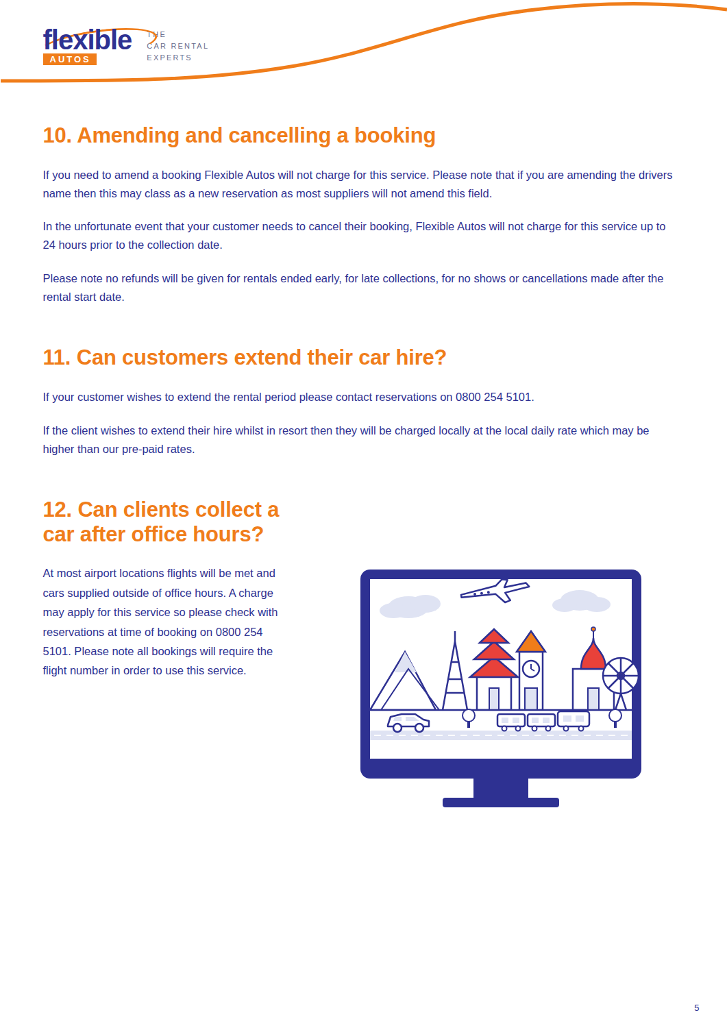flexible
AUTOS
The
Car Rental
Experts
10. Amending and cancelling a booking
If you need to amend a booking Flexible Autos will not charge for this service. Please note that if you are amending the drivers name then this may class as a new reservation as most suppliers will not amend this field.
In the unfortunate event that your customer needs to cancel their booking, Flexible Autos will not charge for this service up to 24 hours prior to the collection date.
Please note no refunds will be given for rentals ended early, for late collections, for no shows or cancellations made after the rental start date.
11. Can customers extend their car hire?
If your customer wishes to extend the rental period please contact reservations on 0800 254 5101.
If the client wishes to extend their hire whilst in resort then they will be charged locally at the local daily rate which may be higher than our pre-paid rates.
12. Can clients collect a car after office hours?
At most airport locations flights will be met and cars supplied outside of office hours. A charge may apply for this service so please check with reservations at time of booking on 0800 254 5101. Please note all bookings will require the flight number in order to use this service.
5